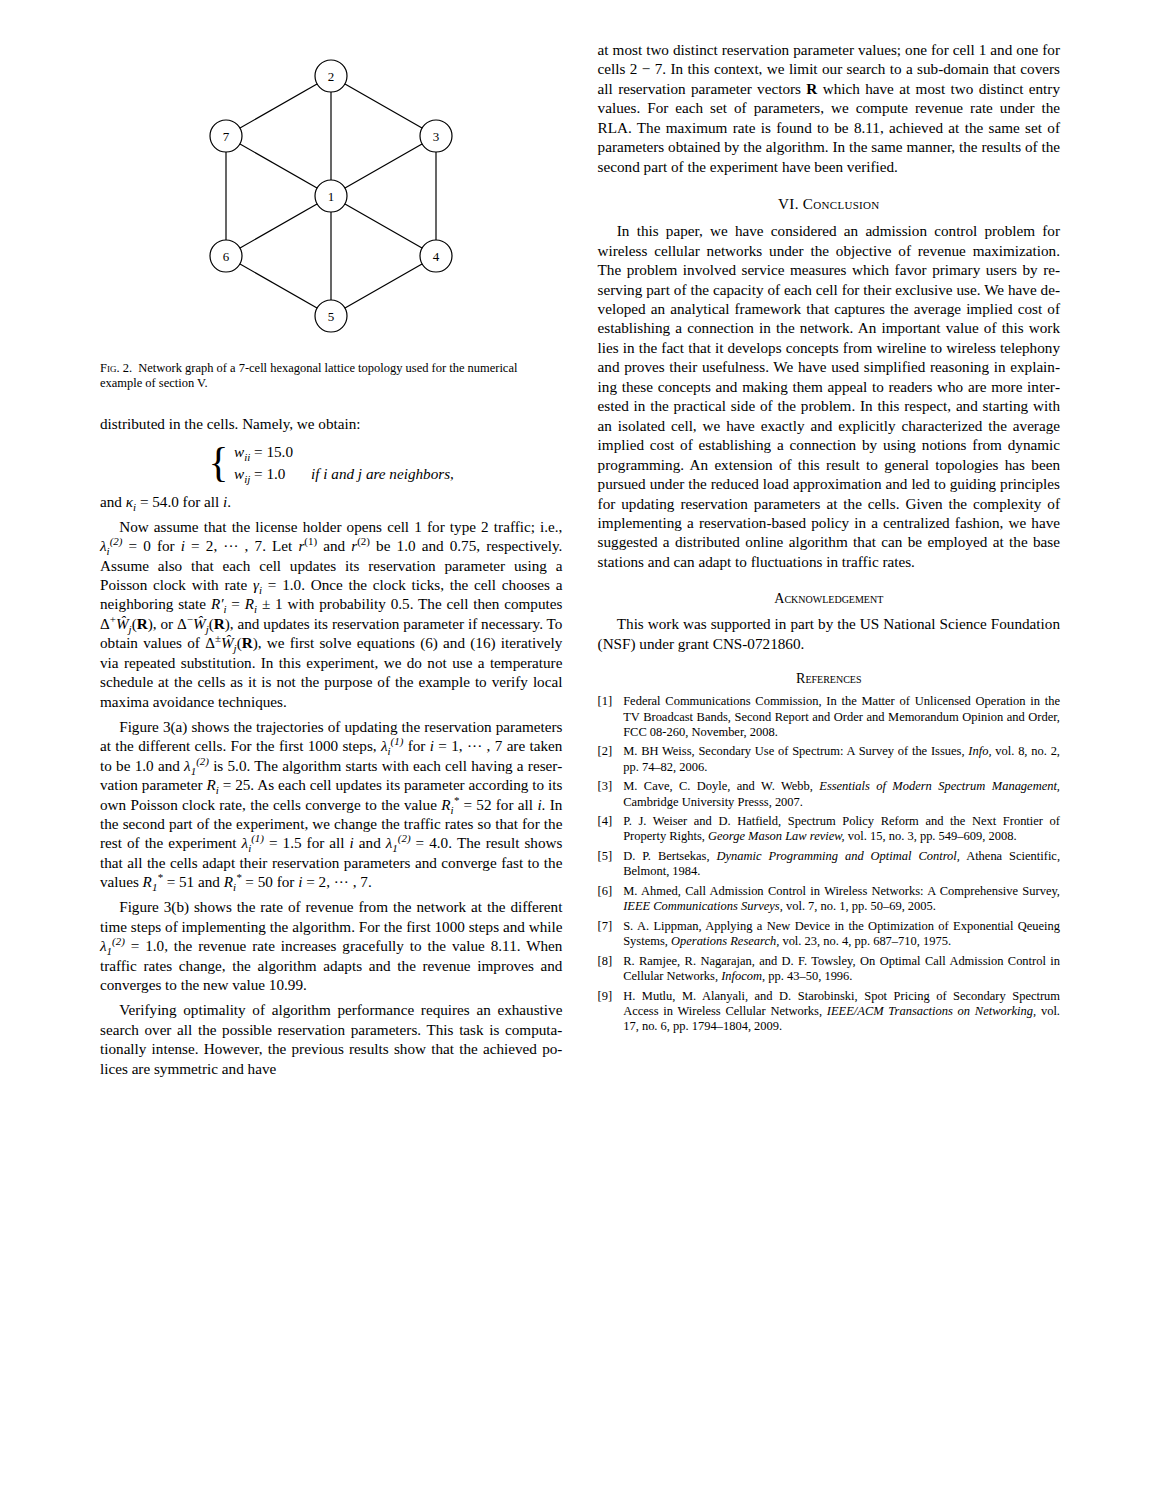2 3 4 5 6 7 1
Fig. 2. Network graph of a 7-cell hexagonal lattice topology used for the numerical example of section V.
distributed in the cells. Namely, we obtain:
{
wii = 15.0
wij = 1.0 if i and j are neighbors,
and κi = 54.0 for all i.
Now assume that the license holder opens cell 1 for type 2 traffic; i.e., λi(2) = 0 for i = 2, ··· , 7. Let r(1) and r(2) be 1.0 and 0.75, respectively. Assume also that each cell updates its reservation parameter using a Poisson clock with rate γi = 1.0. Once the clock ticks, the cell chooses a neighboring state R′i = Ri ± 1 with probability 0.5. The cell then computes Δ+Ŵj(R), or Δ−Ŵj(R), and updates its reservation parameter if necessary. To obtain values of Δ±Ŵj(R), we first solve equations (6) and (16) iteratively via repeated substitution. In this experiment, we do not use a temperature schedule at the cells as it is not the purpose of the example to verify local maxima avoidance techniques.
Figure 3(a) shows the trajectories of updating the reservation parameters at the different cells. For the first 1000 steps, λi(1) for i = 1, ··· , 7 are taken to be 1.0 and λ1(2) is 5.0. The algorithm starts with each cell having a reservation parameter Ri = 25. As each cell updates its parameter according to its own Poisson clock rate, the cells converge to the value Ri* = 52 for all i. In the second part of the experiment, we change the traffic rates so that for the rest of the experiment λi(1) = 1.5 for all i and λ1(2) = 4.0. The result shows that all the cells adapt their reservation parameters and converge fast to the values R1* = 51 and Ri* = 50 for i = 2, ··· , 7.
Figure 3(b) shows the rate of revenue from the network at the different time steps of implementing the algorithm. For the first 1000 steps and while λ1(2) = 1.0, the revenue rate increases gracefully to the value 8.11. When traffic rates change, the algorithm adapts and the revenue improves and converges to the new value 10.99.
Verifying optimality of algorithm performance requires an exhaustive search over all the possible reservation parameters. This task is computationally intense. However, the previous results show that the achieved polices are symmetric and have
at most two distinct reservation parameter values; one for cell 1 and one for cells 2 − 7. In this context, we limit our search to a sub-domain that covers all reservation parameter vectors R which have at most two distinct entry values. For each set of parameters, we compute revenue rate under the RLA. The maximum rate is found to be 8.11, achieved at the same set of parameters obtained by the algorithm. In the same manner, the results of the second part of the experiment have been verified.
VI. Conclusion
In this paper, we have considered an admission control problem for wireless cellular networks under the objective of revenue maximization. The problem involved service measures which favor primary users by reserving part of the capacity of each cell for their exclusive use. We have developed an analytical framework that captures the average implied cost of establishing a connection in the network. An important value of this work lies in the fact that it develops concepts from wireline to wireless telephony and proves their usefulness. We have used simplified reasoning in explaining these concepts and making them appeal to readers who are more interested in the practical side of the problem. In this respect, and starting with an isolated cell, we have exactly and explicitly characterized the average implied cost of establishing a connection by using notions from dynamic programming. An extension of this result to general topologies has been pursued under the reduced load approximation and led to guiding principles for updating reservation parameters at the cells. Given the complexity of implementing a reservation-based policy in a centralized fashion, we have suggested a distributed online algorithm that can be employed at the base stations and can adapt to fluctuations in traffic rates.
Acknowledgement
This work was supported in part by the US National Science Foundation (NSF) under grant CNS-0721860.
References
Federal Communications Commission, In the Matter of Unlicensed Operation in the TV Broadcast Bands, Second Report and Order and Memorandum Opinion and Order, FCC 08-260, November, 2008.
M. BH Weiss, Secondary Use of Spectrum: A Survey of the Issues, Info, vol. 8, no. 2, pp. 74–82, 2006.
M. Cave, C. Doyle, and W. Webb, Essentials of Modern Spectrum Management, Cambridge University Presss, 2007.
P. J. Weiser and D. Hatfield, Spectrum Policy Reform and the Next Frontier of Property Rights, George Mason Law review, vol. 15, no. 3, pp. 549–609, 2008.
D. P. Bertsekas, Dynamic Programming and Optimal Control, Athena Scientific, Belmont, 1984.
M. Ahmed, Call Admission Control in Wireless Networks: A Comprehensive Survey, IEEE Communications Surveys, vol. 7, no. 1, pp. 50–69, 2005.
S. A. Lippman, Applying a New Device in the Optimization of Exponential Qeueing Systems, Operations Research, vol. 23, no. 4, pp. 687–710, 1975.
R. Ramjee, R. Nagarajan, and D. F. Towsley, On Optimal Call Admission Control in Cellular Networks, Infocom, pp. 43–50, 1996.
H. Mutlu, M. Alanyali, and D. Starobinski, Spot Pricing of Secondary Spectrum Access in Wireless Cellular Networks, IEEE/ACM Transactions on Networking, vol. 17, no. 6, pp. 1794–1804, 2009.